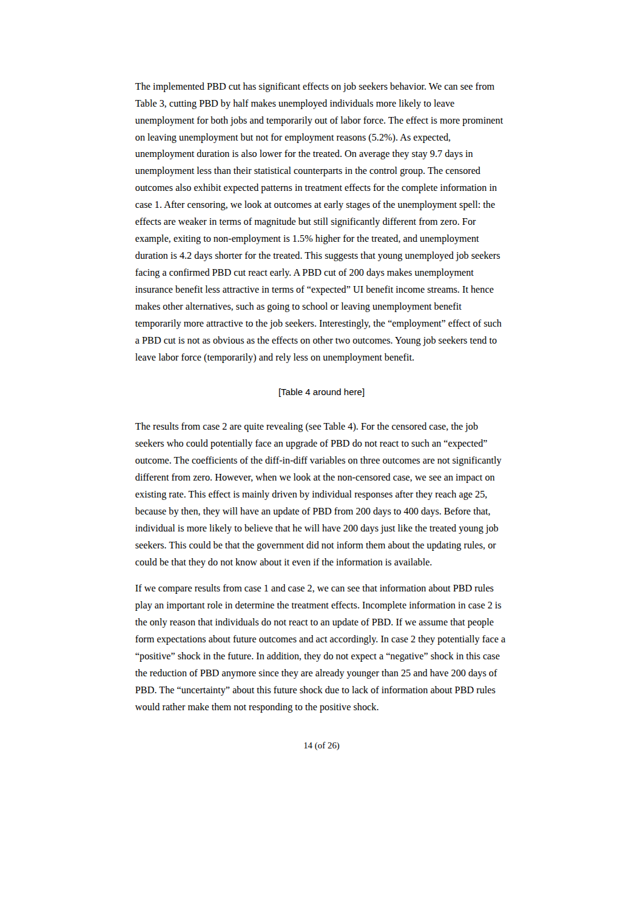The implemented PBD cut has significant effects on job seekers behavior. We can see from Table 3, cutting PBD by half makes unemployed individuals more likely to leave unemployment for both jobs and temporarily out of labor force. The effect is more prominent on leaving unemployment but not for employment reasons (5.2%). As expected, unemployment duration is also lower for the treated. On average they stay 9.7 days in unemployment less than their statistical counterparts in the control group. The censored outcomes also exhibit expected patterns in treatment effects for the complete information in case 1. After censoring, we look at outcomes at early stages of the unemployment spell: the effects are weaker in terms of magnitude but still significantly different from zero. For example, exiting to non-employment is 1.5% higher for the treated, and unemployment duration is 4.2 days shorter for the treated. This suggests that young unemployed job seekers facing a confirmed PBD cut react early. A PBD cut of 200 days makes unemployment insurance benefit less attractive in terms of “expected” UI benefit income streams. It hence makes other alternatives, such as going to school or leaving unemployment benefit temporarily more attractive to the job seekers. Interestingly, the “employment” effect of such a PBD cut is not as obvious as the effects on other two outcomes. Young job seekers tend to leave labor force (temporarily) and rely less on unemployment benefit.
[Table 4 around here]
The results from case 2 are quite revealing (see Table 4). For the censored case, the job seekers who could potentially face an upgrade of PBD do not react to such an “expected” outcome. The coefficients of the diff-in-diff variables on three outcomes are not significantly different from zero. However, when we look at the non-censored case, we see an impact on existing rate. This effect is mainly driven by individual responses after they reach age 25, because by then, they will have an update of PBD from 200 days to 400 days. Before that, individual is more likely to believe that he will have 200 days just like the treated young job seekers. This could be that the government did not inform them about the updating rules, or could be that they do not know about it even if the information is available.
If we compare results from case 1 and case 2, we can see that information about PBD rules play an important role in determine the treatment effects. Incomplete information in case 2 is the only reason that individuals do not react to an update of PBD. If we assume that people form expectations about future outcomes and act accordingly. In case 2 they potentially face a “positive” shock in the future. In addition, they do not expect a “negative” shock in this case the reduction of PBD anymore since they are already younger than 25 and have 200 days of PBD. The “uncertainty” about this future shock due to lack of information about PBD rules would rather make them not responding to the positive shock.
14 (of 26)